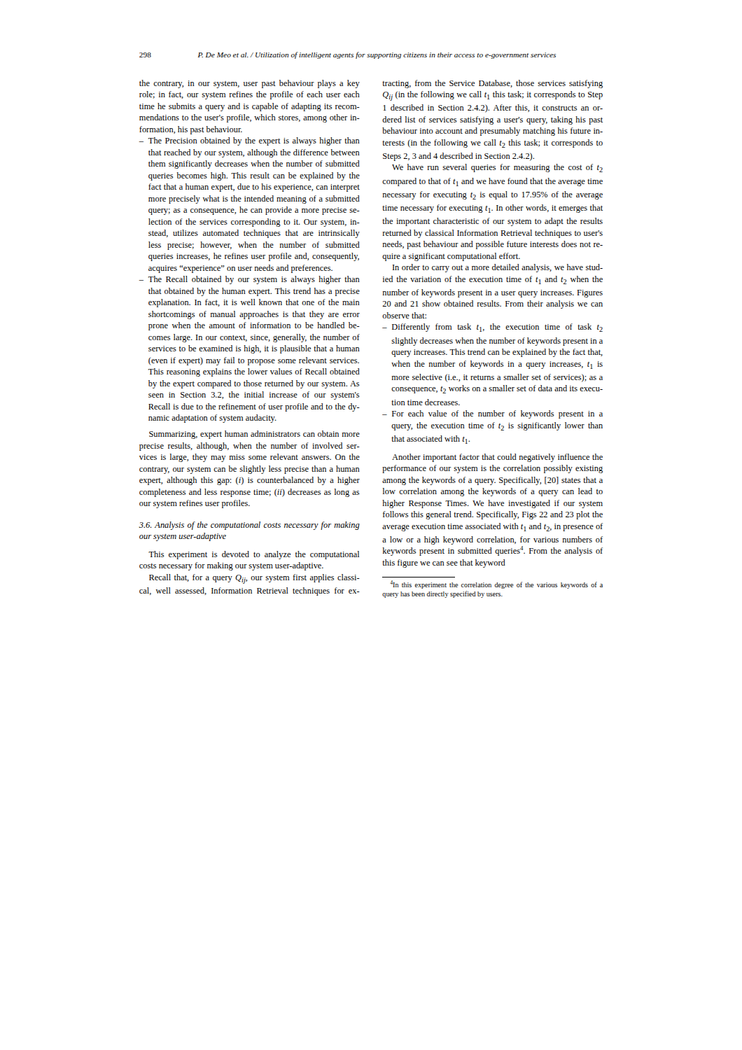298
P. De Meo et al. / Utilization of intelligent agents for supporting citizens in their access to e-government services
the contrary, in our system, user past behaviour plays a key role; in fact, our system refines the profile of each user each time he submits a query and is capable of adapting its recommendations to the user's profile, which stores, among other information, his past behaviour.
The Precision obtained by the expert is always higher than that reached by our system, although the difference between them significantly decreases when the number of submitted queries becomes high. This result can be explained by the fact that a human expert, due to his experience, can interpret more precisely what is the intended meaning of a submitted query; as a consequence, he can provide a more precise selection of the services corresponding to it. Our system, instead, utilizes automated techniques that are intrinsically less precise; however, when the number of submitted queries increases, he refines user profile and, consequently, acquires “experience” on user needs and preferences.
The Recall obtained by our system is always higher than that obtained by the human expert. This trend has a precise explanation. In fact, it is well known that one of the main shortcomings of manual approaches is that they are error prone when the amount of information to be handled becomes large. In our context, since, generally, the number of services to be examined is high, it is plausible that a human (even if expert) may fail to propose some relevant services. This reasoning explains the lower values of Recall obtained by the expert compared to those returned by our system. As seen in Section 3.2, the initial increase of our system's Recall is due to the refinement of user profile and to the dynamic adaptation of system audacity.
Summarizing, expert human administrators can obtain more precise results, although, when the number of involved services is large, they may miss some relevant answers. On the contrary, our system can be slightly less precise than a human expert, although this gap: (i) is counterbalanced by a higher completeness and less response time; (ii) decreases as long as our system refines user profiles.
3.6. Analysis of the computational costs necessary for making our system user-adaptive
This experiment is devoted to analyze the computational costs necessary for making our system user-adaptive.
Recall that, for a query Qij, our system first applies classical, well assessed, Information Retrieval techniques for extracting, from the Service Database, those services satisfying Qij (in the following we call t1 this task; it corresponds to Step 1 described in Section 2.4.2). After this, it constructs an ordered list of services satisfying a user's query, taking his past behaviour into account and presumably matching his future interests (in the following we call t2 this task; it corresponds to Steps 2, 3 and 4 described in Section 2.4.2).
We have run several queries for measuring the cost of t2 compared to that of t1 and we have found that the average time necessary for executing t2 is equal to 17.95% of the average time necessary for executing t1. In other words, it emerges that the important characteristic of our system to adapt the results returned by classical Information Retrieval techniques to user's needs, past behaviour and possible future interests does not require a significant computational effort.
In order to carry out a more detailed analysis, we have studied the variation of the execution time of t1 and t2 when the number of keywords present in a user query increases. Figures 20 and 21 show obtained results. From their analysis we can observe that:
Differently from task t1, the execution time of task t2 slightly decreases when the number of keywords present in a query increases. This trend can be explained by the fact that, when the number of keywords in a query increases, t1 is more selective (i.e., it returns a smaller set of services); as a consequence, t2 works on a smaller set of data and its execution time decreases.
For each value of the number of keywords present in a query, the execution time of t2 is significantly lower than that associated with t1.
Another important factor that could negatively influence the performance of our system is the correlation possibly existing among the keywords of a query. Specifically, [20] states that a low correlation among the keywords of a query can lead to higher Response Times. We have investigated if our system follows this general trend. Specifically, Figs 22 and 23 plot the average execution time associated with t1 and t2, in presence of a low or a high keyword correlation, for various numbers of keywords present in submitted queries4. From the analysis of this figure we can see that keyword
4In this experiment the correlation degree of the various keywords of a query has been directly specified by users.